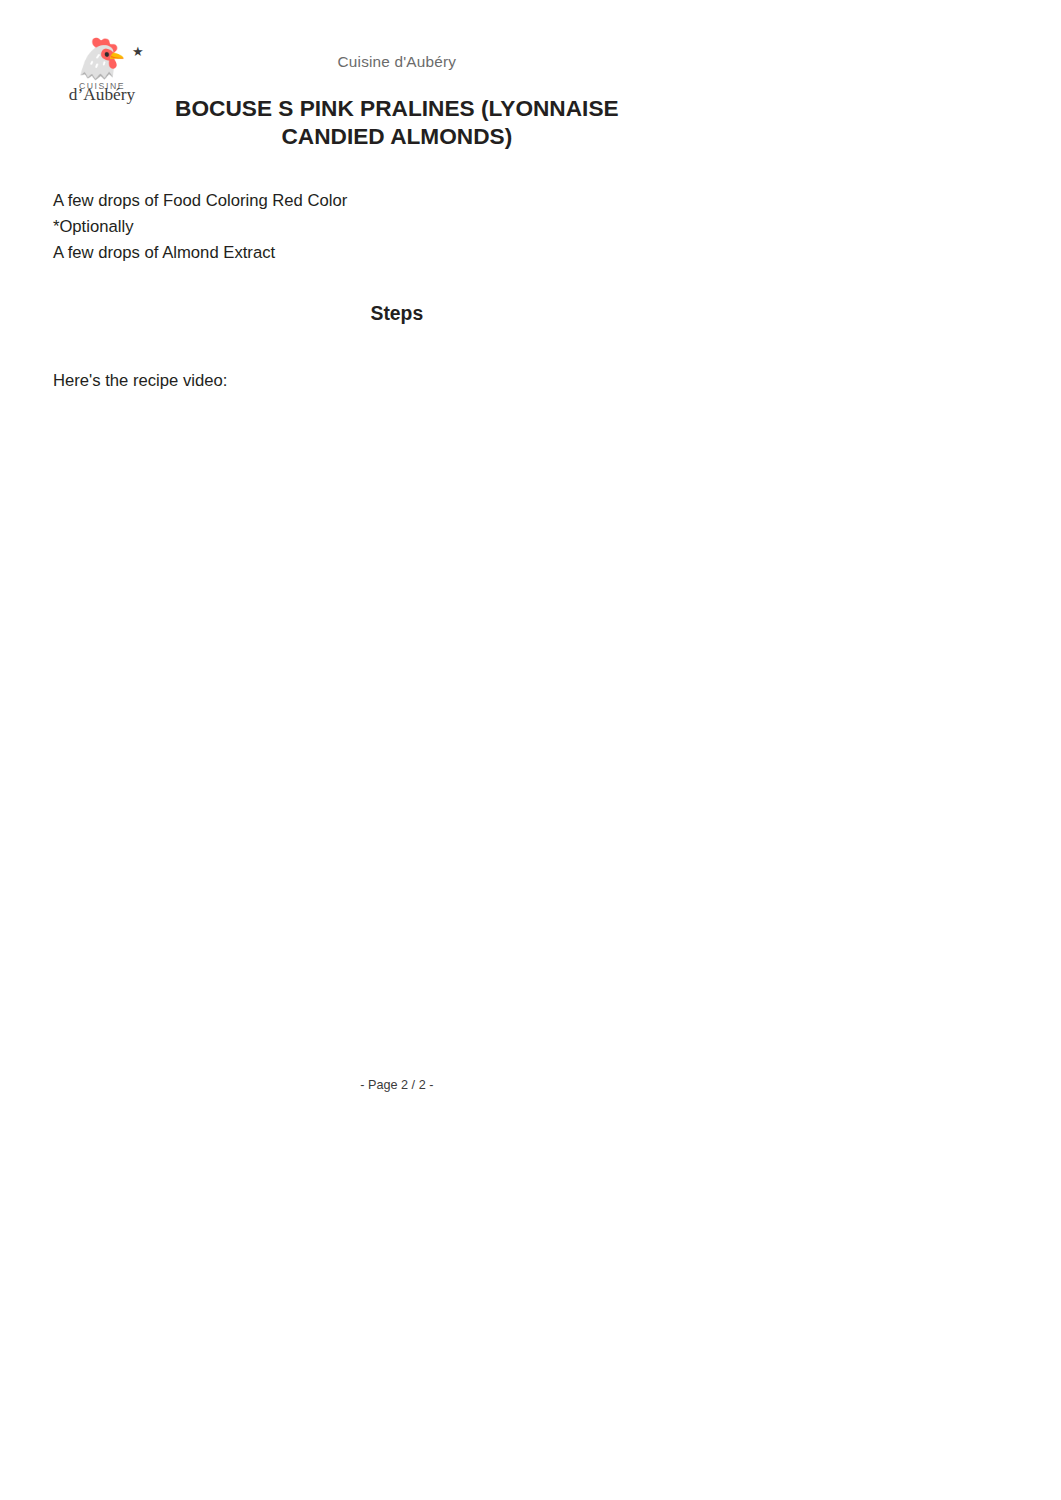★ 🐔 CUISINE d’Aubéry
Cuisine d'Aubéry
BOCUSE S PINK PRALINES (LYONNAISE CANDIED ALMONDS)
A few drops of Food Coloring Red Color
*Optionally
A few drops of Almond Extract
Steps
Here's the recipe video:
- Page 2 / 2 -